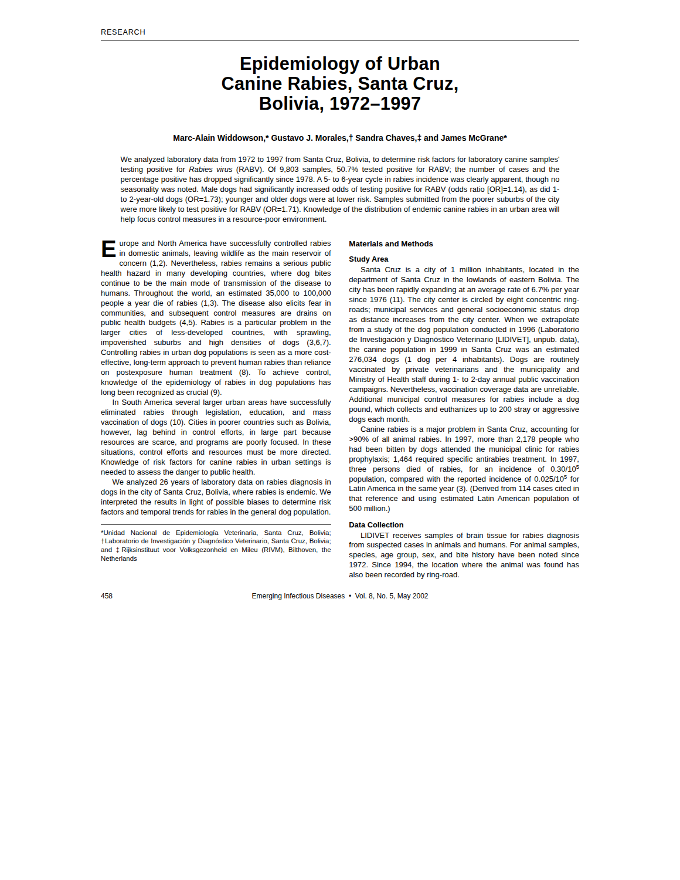RESEARCH
Epidemiology of Urban
Canine Rabies, Santa Cruz,
Bolivia, 1972–1997
Marc-Alain Widdowson,* Gustavo J. Morales,† Sandra Chaves,‡ and James McGrane*
We analyzed laboratory data from 1972 to 1997 from Santa Cruz, Bolivia, to determine risk factors for laboratory canine samples' testing positive for Rabies virus (RABV). Of 9,803 samples, 50.7% tested positive for RABV; the number of cases and the percentage positive has dropped significantly since 1978. A 5- to 6-year cycle in rabies incidence was clearly apparent, though no seasonality was noted. Male dogs had significantly increased odds of testing positive for RABV (odds ratio [OR]=1.14), as did 1- to 2-year-old dogs (OR=1.73); younger and older dogs were at lower risk. Samples submitted from the poorer suburbs of the city were more likely to test positive for RABV (OR=1.71). Knowledge of the distribution of endemic canine rabies in an urban area will help focus control measures in a resource-poor environment.
Europe and North America have successfully controlled rabies in domestic animals, leaving wildlife as the main reservoir of concern (1,2). Nevertheless, rabies remains a serious public health hazard in many developing countries, where dog bites continue to be the main mode of transmission of the disease to humans. Throughout the world, an estimated 35,000 to 100,000 people a year die of rabies (1,3). The disease also elicits fear in communities, and subsequent control measures are drains on public health budgets (4,5). Rabies is a particular problem in the larger cities of less-developed countries, with sprawling, impoverished suburbs and high densities of dogs (3,6,7). Controlling rabies in urban dog populations is seen as a more cost-effective, long-term approach to prevent human rabies than reliance on postexposure human treatment (8). To achieve control, knowledge of the epidemiology of rabies in dog populations has long been recognized as crucial (9).
In South America several larger urban areas have successfully eliminated rabies through legislation, education, and mass vaccination of dogs (10). Cities in poorer countries such as Bolivia, however, lag behind in control efforts, in large part because resources are scarce, and programs are poorly focused. In these situations, control efforts and resources must be more directed. Knowledge of risk factors for canine rabies in urban settings is needed to assess the danger to public health.
We analyzed 26 years of laboratory data on rabies diagnosis in dogs in the city of Santa Cruz, Bolivia, where rabies is endemic. We interpreted the results in light of possible biases to determine risk factors and temporal trends for rabies in the general dog population.
*Unidad Nacional de Epidemiología Veterinaria, Santa Cruz, Bolivia; †Laboratorio de Investigación y Diagnóstico Veterinario, Santa Cruz, Bolivia; and ‡Rijksinstituut voor Volksgezonheid en Mileu (RIVM), Bilthoven, the Netherlands
Materials and Methods
Study Area
Santa Cruz is a city of 1 million inhabitants, located in the department of Santa Cruz in the lowlands of eastern Bolivia. The city has been rapidly expanding at an average rate of 6.7% per year since 1976 (11). The city center is circled by eight concentric ring-roads; municipal services and general socioeconomic status drop as distance increases from the city center. When we extrapolate from a study of the dog population conducted in 1996 (Laboratorio de Investigación y Diagnóstico Veterinario [LIDIVET], unpub. data), the canine population in 1999 in Santa Cruz was an estimated 276,034 dogs (1 dog per 4 inhabitants). Dogs are routinely vaccinated by private veterinarians and the municipality and Ministry of Health staff during 1- to 2-day annual public vaccination campaigns. Nevertheless, vaccination coverage data are unreliable. Additional municipal control measures for rabies include a dog pound, which collects and euthanizes up to 200 stray or aggressive dogs each month.
Canine rabies is a major problem in Santa Cruz, accounting for >90% of all animal rabies. In 1997, more than 2,178 people who had been bitten by dogs attended the municipal clinic for rabies prophylaxis; 1,464 required specific antirabies treatment. In 1997, three persons died of rabies, for an incidence of 0.30/105 population, compared with the reported incidence of 0.025/105 for Latin America in the same year (3). (Derived from 114 cases cited in that reference and using estimated Latin American population of 500 million.)
Data Collection
LIDIVET receives samples of brain tissue for rabies diagnosis from suspected cases in animals and humans. For animal samples, species, age group, sex, and bite history have been noted since 1972. Since 1994, the location where the animal was found has also been recorded by ring-road.
458
Emerging Infectious Diseases • Vol. 8, No. 5, May 2002